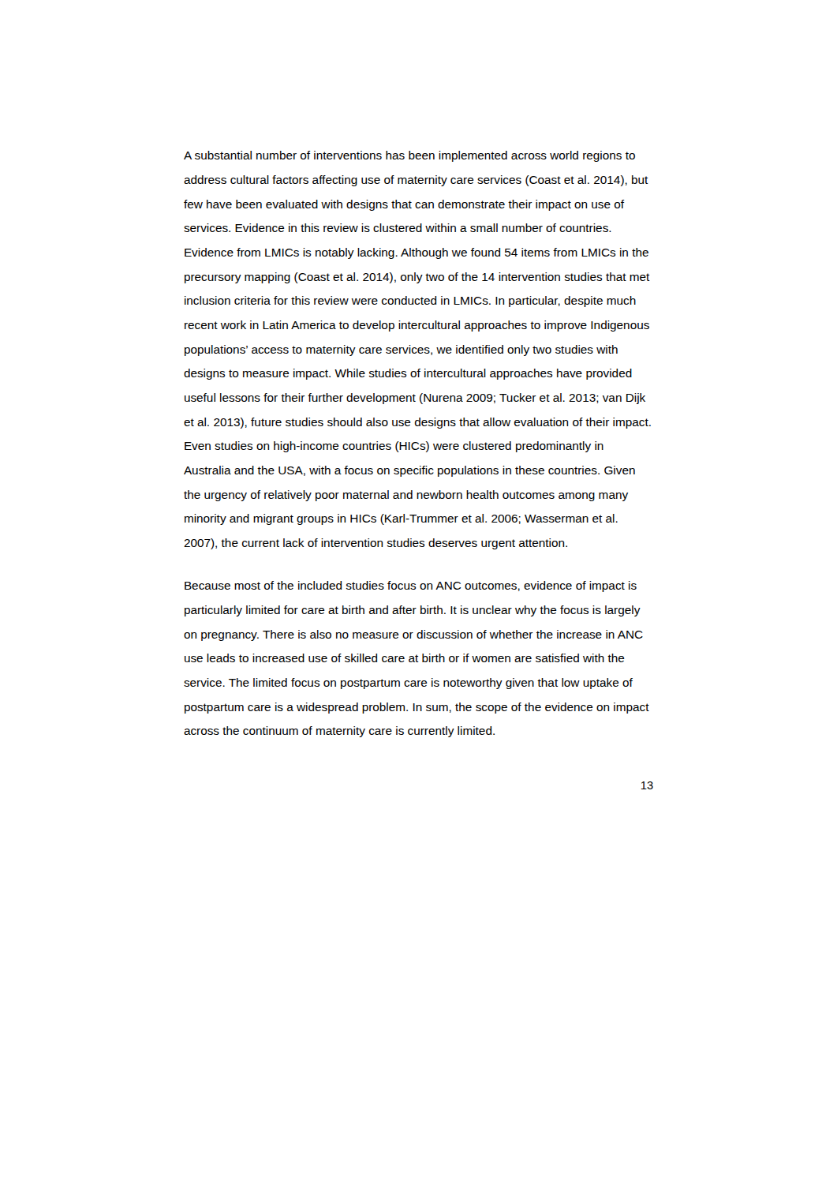A substantial number of interventions has been implemented across world regions to address cultural factors affecting use of maternity care services (Coast et al. 2014), but few have been evaluated with designs that can demonstrate their impact on use of services. Evidence in this review is clustered within a small number of countries. Evidence from LMICs is notably lacking. Although we found 54 items from LMICs in the precursory mapping (Coast et al. 2014), only two of the 14 intervention studies that met inclusion criteria for this review were conducted in LMICs. In particular, despite much recent work in Latin America to develop intercultural approaches to improve Indigenous populations’ access to maternity care services, we identified only two studies with designs to measure impact. While studies of intercultural approaches have provided useful lessons for their further development (Nurena 2009; Tucker et al. 2013; van Dijk et al. 2013), future studies should also use designs that allow evaluation of their impact. Even studies on high-income countries (HICs) were clustered predominantly in Australia and the USA, with a focus on specific populations in these countries. Given the urgency of relatively poor maternal and newborn health outcomes among many minority and migrant groups in HICs (Karl-Trummer et al. 2006; Wasserman et al. 2007), the current lack of intervention studies deserves urgent attention.
Because most of the included studies focus on ANC outcomes, evidence of impact is particularly limited for care at birth and after birth. It is unclear why the focus is largely on pregnancy. There is also no measure or discussion of whether the increase in ANC use leads to increased use of skilled care at birth or if women are satisfied with the service. The limited focus on postpartum care is noteworthy given that low uptake of postpartum care is a widespread problem. In sum, the scope of the evidence on impact across the continuum of maternity care is currently limited.
13